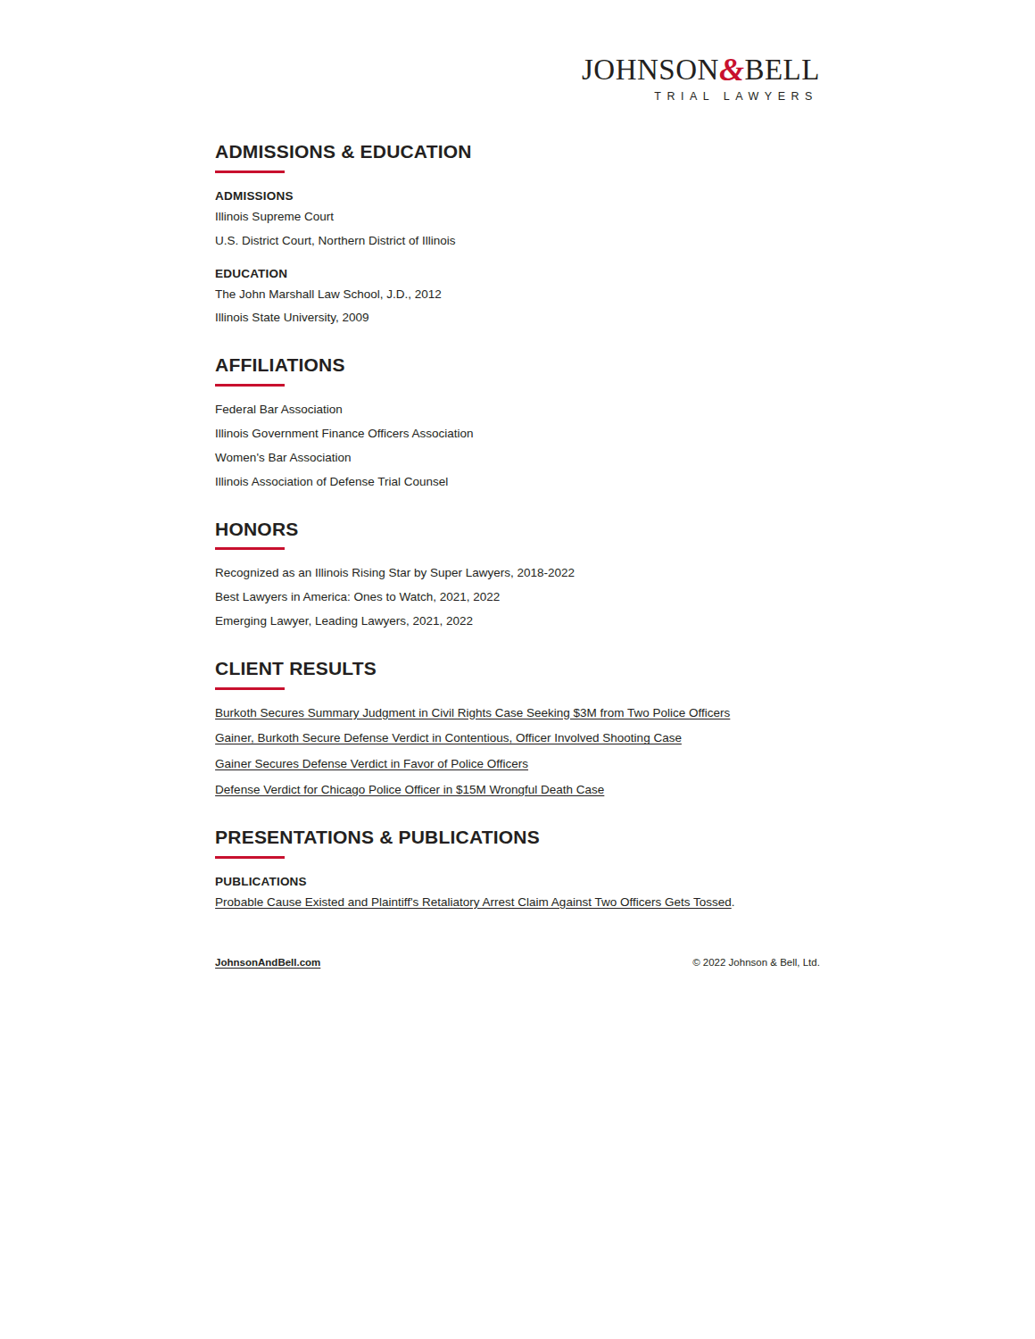JOHNSON&BELL
TRIAL LAWYERS
Admissions & Education
Admissions
Illinois Supreme Court
U.S. District Court, Northern District of Illinois
Education
The John Marshall Law School, J.D., 2012
Illinois State University, 2009
Affiliations
Federal Bar Association
Illinois Government Finance Officers Association
Women's Bar Association
Illinois Association of Defense Trial Counsel
Honors
Recognized as an Illinois Rising Star by Super Lawyers, 2018-2022
Best Lawyers in America: Ones to Watch, 2021, 2022
Emerging Lawyer, Leading Lawyers, 2021, 2022
Client Results
Burkoth Secures Summary Judgment in Civil Rights Case Seeking $3M from Two Police Officers
Gainer, Burkoth Secure Defense Verdict in Contentious, Officer Involved Shooting Case
Gainer Secures Defense Verdict in Favor of Police Officers
Defense Verdict for Chicago Police Officer in $15M Wrongful Death Case
Presentations & Publications
Publications
Probable Cause Existed and Plaintiff's Retaliatory Arrest Claim Against Two Officers Gets Tossed.
JohnsonAndBell.com
© 2022 Johnson & Bell, Ltd.